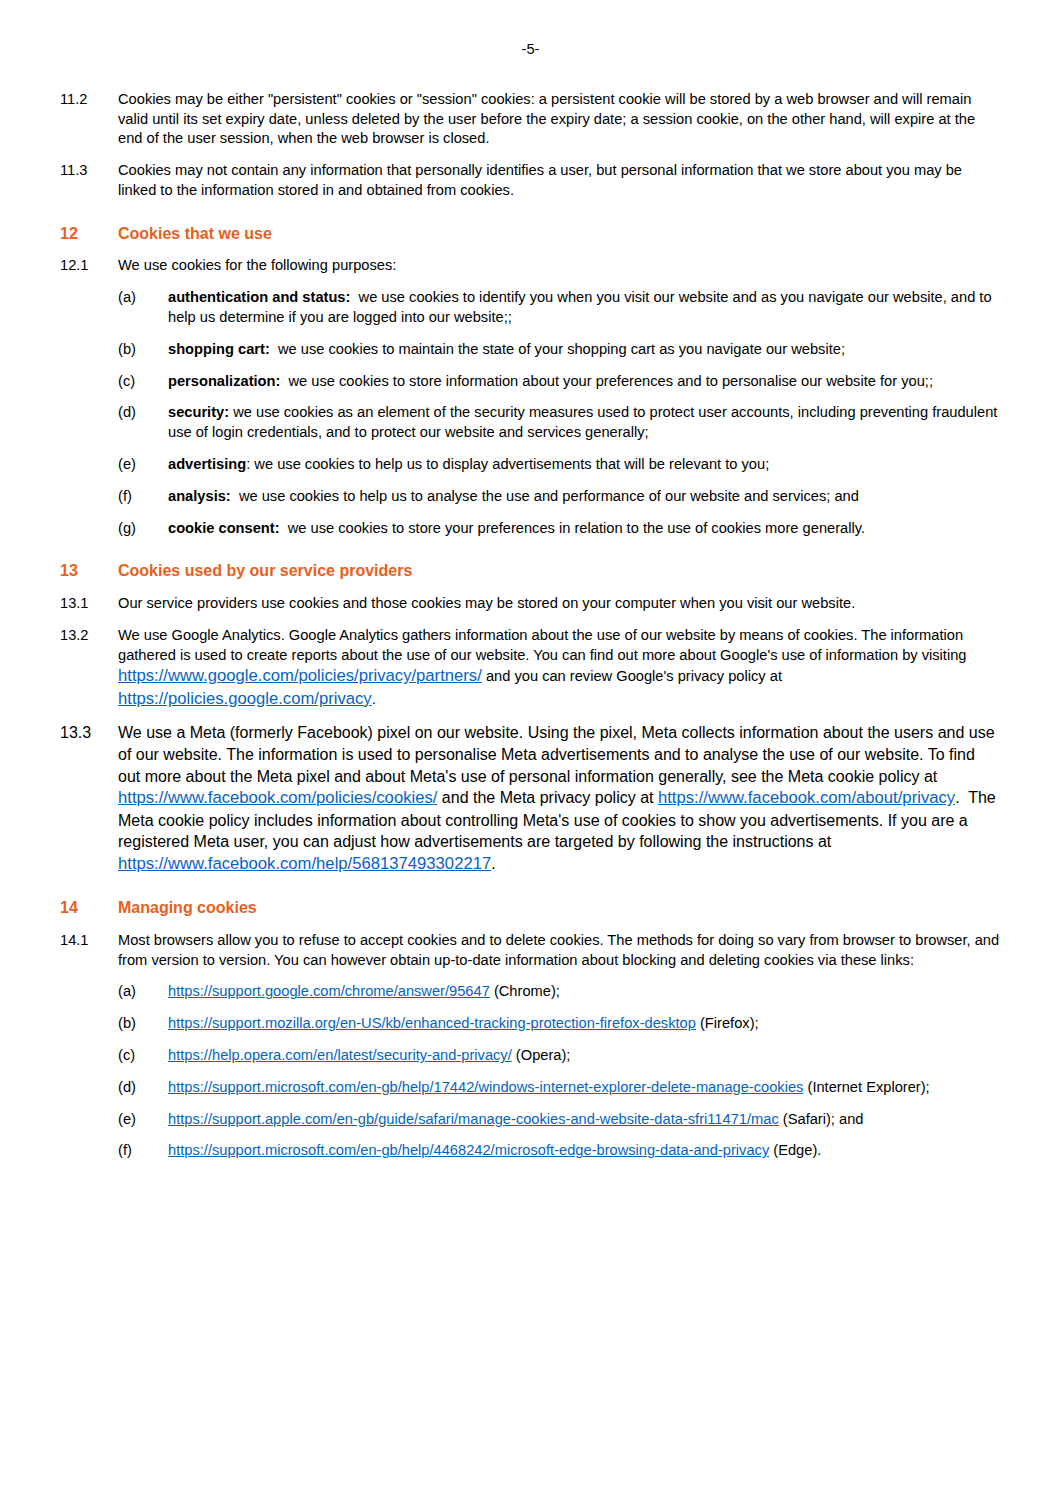-5-
11.2
Cookies may be either "persistent" cookies or "session" cookies: a persistent cookie will be stored by a web browser and will remain valid until its set expiry date, unless deleted by the user before the expiry date; a session cookie, on the other hand, will expire at the end of the user session, when the web browser is closed.
11.3
Cookies may not contain any information that personally identifies a user, but personal information that we store about you may be linked to the information stored in and obtained from cookies.
12 Cookies that we use
12.1
We use cookies for the following purposes:
(a)
authentication and status: we use cookies to identify you when you visit our website and as you navigate our website, and to help us determine if you are logged into our website;;
(b)
shopping cart: we use cookies to maintain the state of your shopping cart as you navigate our website;
(c)
personalization: we use cookies to store information about your preferences and to personalise our website for you;;
(d)
security: we use cookies as an element of the security measures used to protect user accounts, including preventing fraudulent use of login credentials, and to protect our website and services generally;
(e)
advertising: we use cookies to help us to display advertisements that will be relevant to you;
(f)
analysis: we use cookies to help us to analyse the use and performance of our website and services; and
(g)
cookie consent: we use cookies to store your preferences in relation to the use of cookies more generally.
13 Cookies used by our service providers
13.1
Our service providers use cookies and those cookies may be stored on your computer when you visit our website.
13.2
We use Google Analytics. Google Analytics gathers information about the use of our website by means of cookies. The information gathered is used to create reports about the use of our website. You can find out more about Google's use of information by visiting https://www.google.com/policies/privacy/partners/ and you can review Google's privacy policy at https://policies.google.com/privacy.
13.3
We use a Meta (formerly Facebook) pixel on our website. Using the pixel, Meta collects information about the users and use of our website. The information is used to personalise Meta advertisements and to analyse the use of our website. To find out more about the Meta pixel and about Meta's use of personal information generally, see the Meta cookie policy at https://www.facebook.com/policies/cookies/ and the Meta privacy policy at https://www.facebook.com/about/privacy. The Meta cookie policy includes information about controlling Meta's use of cookies to show you advertisements. If you are a registered Meta user, you can adjust how advertisements are targeted by following the instructions at https://www.facebook.com/help/568137493302217.
14 Managing cookies
14.1
Most browsers allow you to refuse to accept cookies and to delete cookies. The methods for doing so vary from browser to browser, and from version to version. You can however obtain up-to-date information about blocking and deleting cookies via these links:
(a)
https://support.google.com/chrome/answer/95647 (Chrome);
(b)
https://support.mozilla.org/en-US/kb/enhanced-tracking-protection-firefox-desktop (Firefox);
(c)
https://help.opera.com/en/latest/security-and-privacy/ (Opera);
(d)
https://support.microsoft.com/en-gb/help/17442/windows-internet-explorer-delete-manage-cookies (Internet Explorer);
(e)
https://support.apple.com/en-gb/guide/safari/manage-cookies-and-website-data-sfri11471/mac (Safari); and
(f)
https://support.microsoft.com/en-gb/help/4468242/microsoft-edge-browsing-data-and-privacy (Edge).